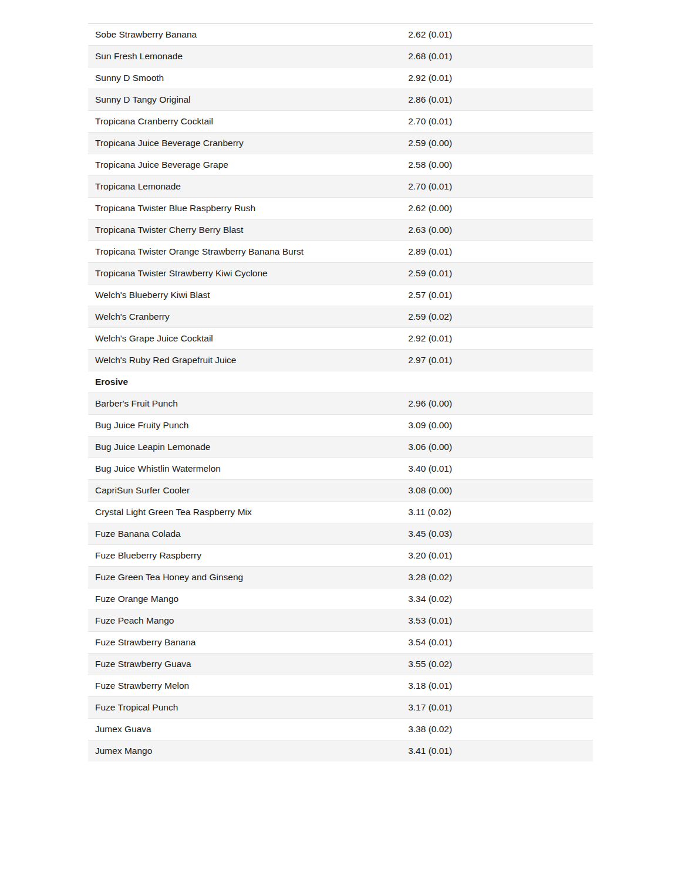| Sobe Strawberry Banana | 2.62 (0.01) |
| Sun Fresh Lemonade | 2.68 (0.01) |
| Sunny D Smooth | 2.92 (0.01) |
| Sunny D Tangy Original | 2.86 (0.01) |
| Tropicana Cranberry Cocktail | 2.70 (0.01) |
| Tropicana Juice Beverage Cranberry | 2.59 (0.00) |
| Tropicana Juice Beverage Grape | 2.58 (0.00) |
| Tropicana Lemonade | 2.70 (0.01) |
| Tropicana Twister Blue Raspberry Rush | 2.62 (0.00) |
| Tropicana Twister Cherry Berry Blast | 2.63 (0.00) |
| Tropicana Twister Orange Strawberry Banana Burst | 2.89 (0.01) |
| Tropicana Twister Strawberry Kiwi Cyclone | 2.59 (0.01) |
| Welch's Blueberry Kiwi Blast | 2.57 (0.01) |
| Welch's Cranberry | 2.59 (0.02) |
| Welch's Grape Juice Cocktail | 2.92 (0.01) |
| Welch's Ruby Red Grapefruit Juice | 2.97 (0.01) |
| Erosive | |
| Barber's Fruit Punch | 2.96 (0.00) |
| Bug Juice Fruity Punch | 3.09 (0.00) |
| Bug Juice Leapin Lemonade | 3.06 (0.00) |
| Bug Juice Whistlin Watermelon | 3.40 (0.01) |
| CapriSun Surfer Cooler | 3.08 (0.00) |
| Crystal Light Green Tea Raspberry Mix | 3.11 (0.02) |
| Fuze Banana Colada | 3.45 (0.03) |
| Fuze Blueberry Raspberry | 3.20 (0.01) |
| Fuze Green Tea Honey and Ginseng | 3.28 (0.02) |
| Fuze Orange Mango | 3.34 (0.02) |
| Fuze Peach Mango | 3.53 (0.01) |
| Fuze Strawberry Banana | 3.54 (0.01) |
| Fuze Strawberry Guava | 3.55 (0.02) |
| Fuze Strawberry Melon | 3.18 (0.01) |
| Fuze Tropical Punch | 3.17 (0.01) |
| Jumex Guava | 3.38 (0.02) |
| Jumex Mango | 3.41 (0.01) |